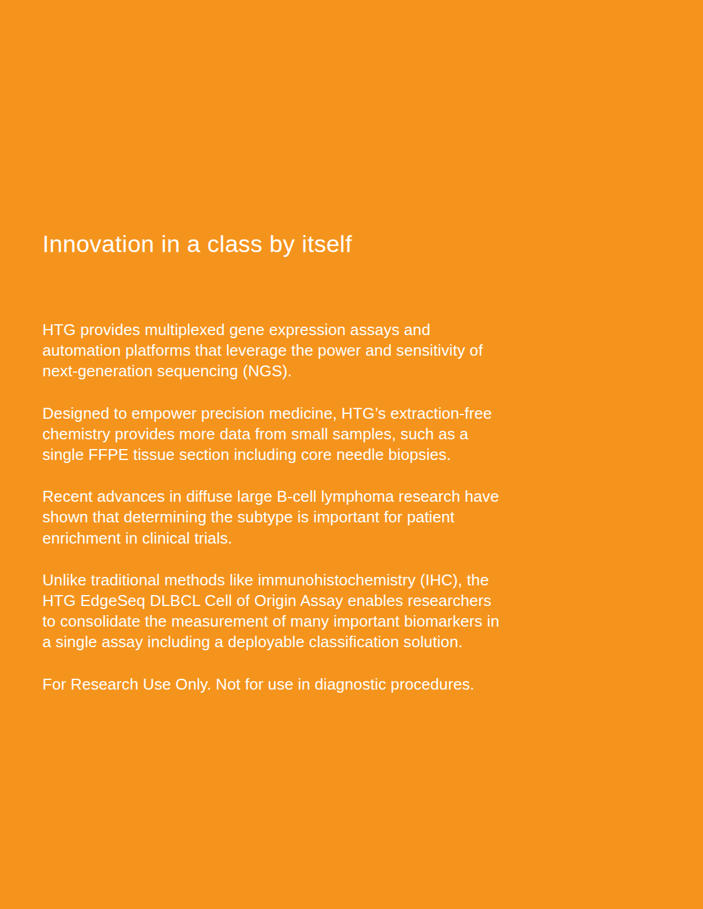Innovation in a class by itself
HTG provides multiplexed gene expression assays and automation platforms that leverage the power and sensitivity of next-generation sequencing (NGS).
Designed to empower precision medicine, HTG’s extraction-free chemistry provides more data from small samples, such as a single FFPE tissue section including core needle biopsies.
Recent advances in diffuse large B-cell lymphoma research have shown that determining the subtype is important for patient enrichment in clinical trials.
Unlike traditional methods like immunohisto­chemistry (IHC), the HTG EdgeSeq DLBCL Cell of Origin Assay enables researchers to consolidate the measurement of many important biomarkers in a single assay including a deployable classification solution.
For Research Use Only. Not for use in diagnostic procedures.